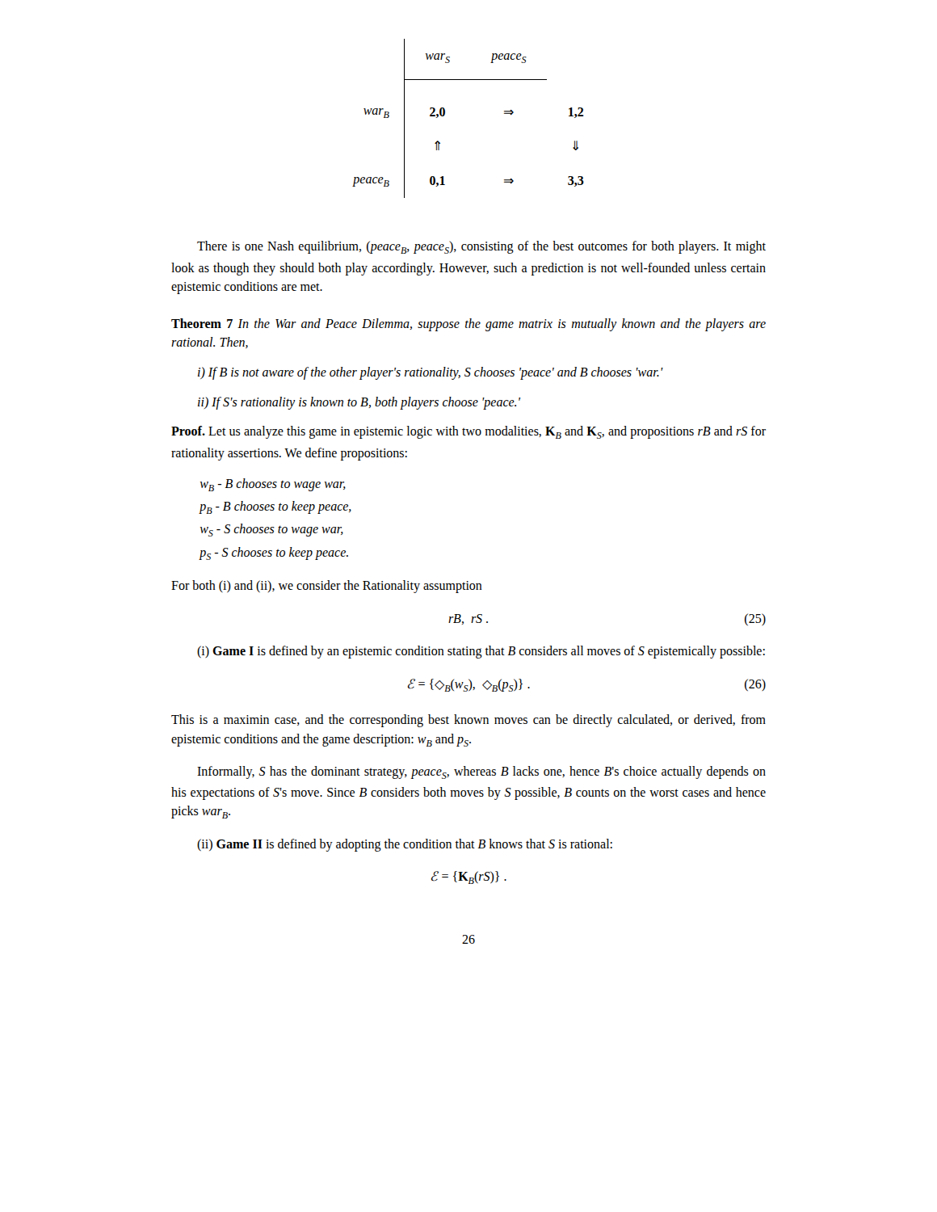| | war S | peace S |
| war B | 2,0 | ⇒ | 1,2 |
| | ⇑ | | ⇓ |
| peace B | 0,1 | ⇒ | 3,3 |
There is one Nash equilibrium, (peaceB, peaceS), consisting of the best outcomes for both players. It might look as though they should both play accordingly. However, such a prediction is not well-founded unless certain epistemic conditions are met.
Theorem 7 In the War and Peace Dilemma, suppose the game matrix is mutually known and the players are rational. Then,
i) If B is not aware of the other player's rationality, S chooses 'peace' and B chooses 'war.'
ii) If S's rationality is known to B, both players choose 'peace.'
Proof. Let us analyze this game in epistemic logic with two modalities, KB and KS, and propositions rB and rS for rationality assertions. We define propositions:
wB - B chooses to wage war,
pB - B chooses to keep peace,
wS - S chooses to wage war,
pS - S chooses to keep peace.
For both (i) and (ii), we consider the Rationality assumption
rB, rS . (25)
(i) Game I is defined by an epistemic condition stating that B considers all moves of S epistemically possible:
ℰ = {◇B(wS), ◇B(pS)} . (26)
This is a maximin case, and the corresponding best known moves can be directly calculated, or derived, from epistemic conditions and the game description: wB and pS.
Informally, S has the dominant strategy, peaceS, whereas B lacks one, hence B's choice actually depends on his expectations of S's move. Since B considers both moves by S possible, B counts on the worst cases and hence picks warB.
(ii) Game II is defined by adopting the condition that B knows that S is rational:
ℰ = {KB(rS)} .
26